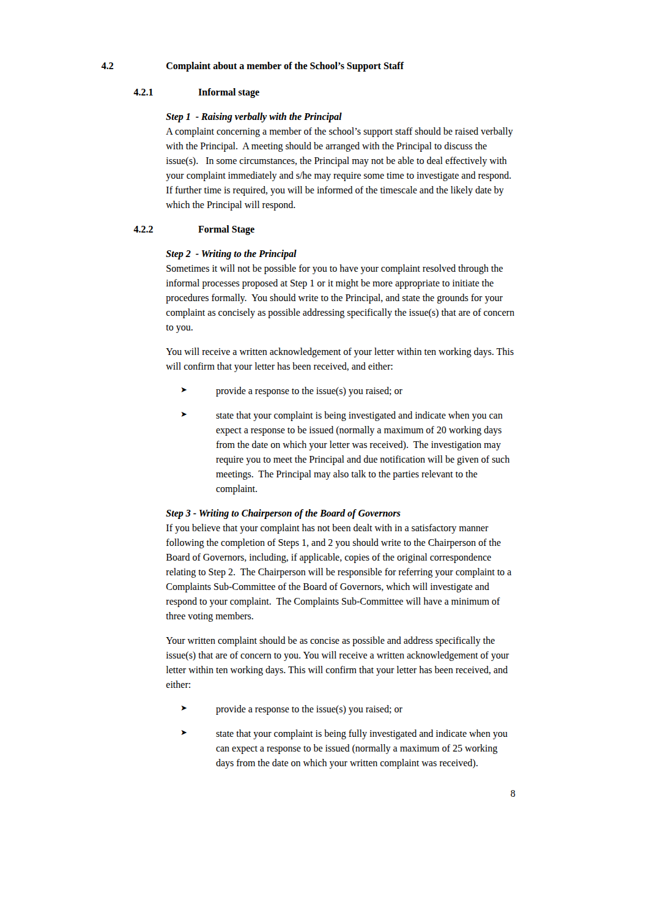4.2 Complaint about a member of the School’s Support Staff
4.2.1 Informal stage
Step 1 - Raising verbally with the Principal
A complaint concerning a member of the school’s support staff should be raised verbally with the Principal. A meeting should be arranged with the Principal to discuss the issue(s). In some circumstances, the Principal may not be able to deal effectively with your complaint immediately and s/he may require some time to investigate and respond. If further time is required, you will be informed of the timescale and the likely date by which the Principal will respond.
4.2.2 Formal Stage
Step 2 - Writing to the Principal
Sometimes it will not be possible for you to have your complaint resolved through the informal processes proposed at Step 1 or it might be more appropriate to initiate the procedures formally. You should write to the Principal, and state the grounds for your complaint as concisely as possible addressing specifically the issue(s) that are of concern to you.
You will receive a written acknowledgement of your letter within ten working days. This will confirm that your letter has been received, and either:
provide a response to the issue(s) you raised; or
state that your complaint is being investigated and indicate when you can expect a response to be issued (normally a maximum of 20 working days from the date on which your letter was received). The investigation may require you to meet the Principal and due notification will be given of such meetings. The Principal may also talk to the parties relevant to the complaint.
Step 3 - Writing to Chairperson of the Board of Governors
If you believe that your complaint has not been dealt with in a satisfactory manner following the completion of Steps 1, and 2 you should write to the Chairperson of the Board of Governors, including, if applicable, copies of the original correspondence relating to Step 2. The Chairperson will be responsible for referring your complaint to a Complaints Sub-Committee of the Board of Governors, which will investigate and respond to your complaint. The Complaints Sub-Committee will have a minimum of three voting members.
Your written complaint should be as concise as possible and address specifically the issue(s) that are of concern to you. You will receive a written acknowledgement of your letter within ten working days. This will confirm that your letter has been received, and either:
provide a response to the issue(s) you raised; or
state that your complaint is being fully investigated and indicate when you can expect a response to be issued (normally a maximum of 25 working days from the date on which your written complaint was received).
8